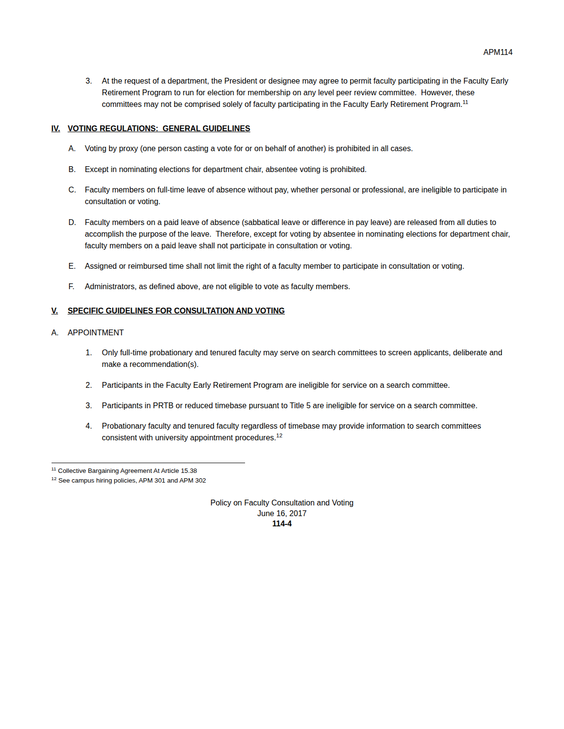APM114
3.
At the request of a department, the President or designee may agree to permit faculty participating in the Faculty Early Retirement Program to run for election for membership on any level peer review committee. However, these committees may not be comprised solely of faculty participating in the Faculty Early Retirement Program.11
IV. VOTING REGULATIONS: GENERAL GUIDELINES
A.
Voting by proxy (one person casting a vote for or on behalf of another) is prohibited in all cases.
B.
Except in nominating elections for department chair, absentee voting is prohibited.
C.
Faculty members on full-time leave of absence without pay, whether personal or professional, are ineligible to participate in consultation or voting.
D.
Faculty members on a paid leave of absence (sabbatical leave or difference in pay leave) are released from all duties to accomplish the purpose of the leave. Therefore, except for voting by absentee in nominating elections for department chair, faculty members on a paid leave shall not participate in consultation or voting.
E.
Assigned or reimbursed time shall not limit the right of a faculty member to participate in consultation or voting.
F.
Administrators, as defined above, are not eligible to vote as faculty members.
V. SPECIFIC GUIDELINES FOR CONSULTATION AND VOTING
A. APPOINTMENT
1.
Only full-time probationary and tenured faculty may serve on search committees to screen applicants, deliberate and make a recommendation(s).
2.
Participants in the Faculty Early Retirement Program are ineligible for service on a search committee.
3.
Participants in PRTB or reduced timebase pursuant to Title 5 are ineligible for service on a search committee.
4.
Probationary faculty and tenured faculty regardless of timebase may provide information to search committees consistent with university appointment procedures.12
11 Collective Bargaining Agreement At Article 15.38
12 See campus hiring policies, APM 301 and APM 302
Policy on Faculty Consultation and Voting
June 16, 2017
114-4